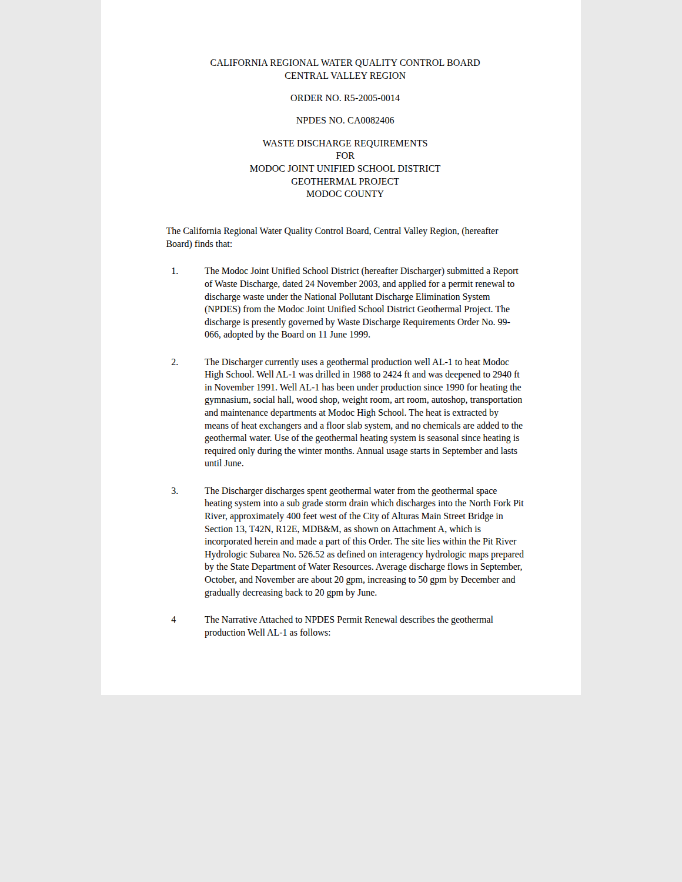California Regional Water Quality Control Board
Central Valley Region
Order No. R5-2005-0014
NPDES No. CA0082406
Waste Discharge Requirements
for
Modoc Joint Unified School District
Geothermal Project
Modoc County
The California Regional Water Quality Control Board, Central Valley Region, (hereafter Board) finds that:
1.
The Modoc Joint Unified School District (hereafter Discharger) submitted a Report of Waste Discharge, dated 24 November 2003, and applied for a permit renewal to discharge waste under the National Pollutant Discharge Elimination System (NPDES) from the Modoc Joint Unified School District Geothermal Project. The discharge is presently governed by Waste Discharge Requirements Order No. 99-066, adopted by the Board on 11 June 1999.
2.
The Discharger currently uses a geothermal production well AL-1 to heat Modoc High School. Well AL-1 was drilled in 1988 to 2424 ft and was deepened to 2940 ft in November 1991. Well AL-1 has been under production since 1990 for heating the gymnasium, social hall, wood shop, weight room, art room, autoshop, transportation and maintenance departments at Modoc High School. The heat is extracted by means of heat exchangers and a floor slab system, and no chemicals are added to the geothermal water. Use of the geothermal heating system is seasonal since heating is required only during the winter months. Annual usage starts in September and lasts until June.
3.
The Discharger discharges spent geothermal water from the geothermal space heating system into a sub grade storm drain which discharges into the North Fork Pit River, approximately 400 feet west of the City of Alturas Main Street Bridge in Section 13, T42N, R12E, MDB&M, as shown on Attachment A, which is incorporated herein and made a part of this Order. The site lies within the Pit River Hydrologic Subarea No. 526.52 as defined on interagency hydrologic maps prepared by the State Department of Water Resources. Average discharge flows in September, October, and November are about 20 gpm, increasing to 50 gpm by December and gradually decreasing back to 20 gpm by June.
4
The Narrative Attached to NPDES Permit Renewal describes the geothermal production Well AL-1 as follows: